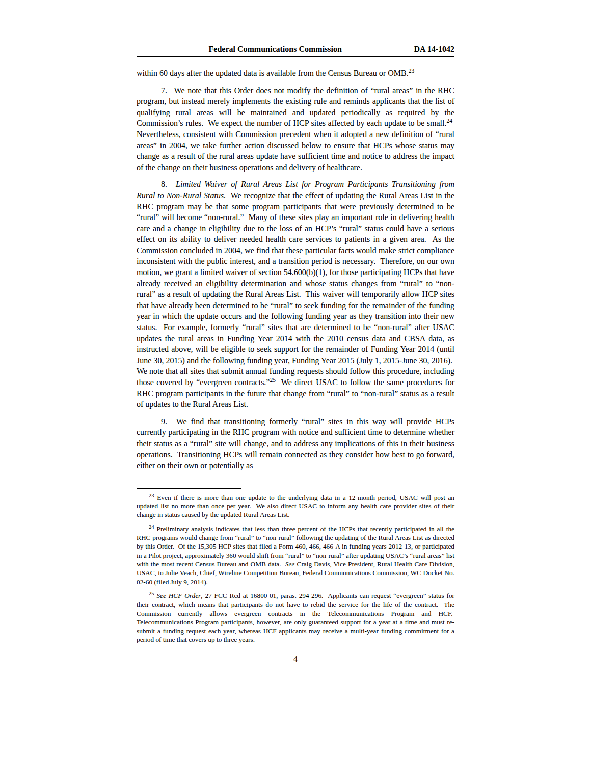Federal Communications Commission
DA 14-1042
within 60 days after the updated data is available from the Census Bureau or OMB.23
7. We note that this Order does not modify the definition of “rural areas” in the RHC program, but instead merely implements the existing rule and reminds applicants that the list of qualifying rural areas will be maintained and updated periodically as required by the Commission’s rules. We expect the number of HCP sites affected by each update to be small.24 Nevertheless, consistent with Commission precedent when it adopted a new definition of “rural areas” in 2004, we take further action discussed below to ensure that HCPs whose status may change as a result of the rural areas update have sufficient time and notice to address the impact of the change on their business operations and delivery of healthcare.
8. Limited Waiver of Rural Areas List for Program Participants Transitioning from Rural to Non-Rural Status. We recognize that the effect of updating the Rural Areas List in the RHC program may be that some program participants that were previously determined to be “rural” will become “non-rural.” Many of these sites play an important role in delivering health care and a change in eligibility due to the loss of an HCP’s “rural” status could have a serious effect on its ability to deliver needed health care services to patients in a given area. As the Commission concluded in 2004, we find that these particular facts would make strict compliance inconsistent with the public interest, and a transition period is necessary. Therefore, on our own motion, we grant a limited waiver of section 54.600(b)(1), for those participating HCPs that have already received an eligibility determination and whose status changes from “rural” to “non-rural” as a result of updating the Rural Areas List. This waiver will temporarily allow HCP sites that have already been determined to be “rural” to seek funding for the remainder of the funding year in which the update occurs and the following funding year as they transition into their new status. For example, formerly “rural” sites that are determined to be “non-rural” after USAC updates the rural areas in Funding Year 2014 with the 2010 census data and CBSA data, as instructed above, will be eligible to seek support for the remainder of Funding Year 2014 (until June 30, 2015) and the following funding year, Funding Year 2015 (July 1, 2015-June 30, 2016). We note that all sites that submit annual funding requests should follow this procedure, including those covered by “evergreen contracts.”25 We direct USAC to follow the same procedures for RHC program participants in the future that change from “rural” to “non-rural” status as a result of updates to the Rural Areas List.
9. We find that transitioning formerly “rural” sites in this way will provide HCPs currently participating in the RHC program with notice and sufficient time to determine whether their status as a “rural” site will change, and to address any implications of this in their business operations. Transitioning HCPs will remain connected as they consider how best to go forward, either on their own or potentially as
23 Even if there is more than one update to the underlying data in a 12-month period, USAC will post an updated list no more than once per year. We also direct USAC to inform any health care provider sites of their change in status caused by the updated Rural Areas List.
24 Preliminary analysis indicates that less than three percent of the HCPs that recently participated in all the RHC programs would change from “rural” to “non-rural” following the updating of the Rural Areas List as directed by this Order. Of the 15,305 HCP sites that filed a Form 460, 466, 466-A in funding years 2012-13, or participated in a Pilot project, approximately 360 would shift from “rural” to “non-rural” after updating USAC’s “rural areas” list with the most recent Census Bureau and OMB data. See Craig Davis, Vice President, Rural Health Care Division, USAC, to Julie Veach, Chief, Wireline Competition Bureau, Federal Communications Commission, WC Docket No. 02-60 (filed July 9, 2014).
25 See HCF Order, 27 FCC Rcd at 16800-01, paras. 294-296. Applicants can request “evergreen” status for their contract, which means that participants do not have to rebid the service for the life of the contract. The Commission currently allows evergreen contracts in the Telecommunications Program and HCF. Telecommunications Program participants, however, are only guaranteed support for a year at a time and must re-submit a funding request each year, whereas HCF applicants may receive a multi-year funding commitment for a period of time that covers up to three years.
4